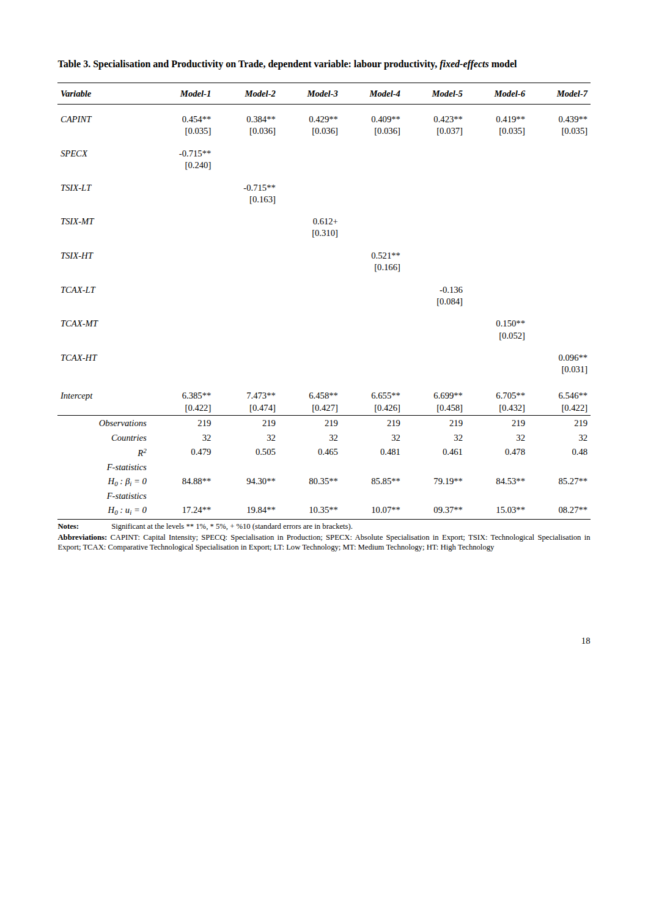Table 3. Specialisation and Productivity on Trade, dependent variable: labour productivity, fixed-effects model
| Variable | Model-1 | Model-2 | Model-3 | Model-4 | Model-5 | Model-6 | Model-7 |
| --- | --- | --- | --- | --- | --- | --- | --- |
| CAPINT | 0.454** [0.035] | 0.384** [0.036] | 0.429** [0.036] | 0.409** [0.036] | 0.423** [0.037] | 0.419** [0.035] | 0.439** [0.035] |
| SPECX | -0.715** [0.240] | | | | | | |
| TSIX-LT | | -0.715** [0.163] | | | | | |
| TSIX-MT | | | 0.612+ [0.310] | | | | |
| TSIX-HT | | | | 0.521** [0.166] | | | |
| TCAX-LT | | | | | -0.136 [0.084] | | |
| TCAX-MT | | | | | | 0.150** [0.052] | |
| TCAX-HT | | | | | | | 0.096** [0.031] |
| Intercept | 6.385** [0.422] | 7.473** [0.474] | 6.458** [0.427] | 6.655** [0.426] | 6.699** [0.458] | 6.705** [0.432] | 6.546** [0.422] |
| Observations | 219 | 219 | 219 | 219 | 219 | 219 | 219 |
| Countries | 32 | 32 | 32 | 32 | 32 | 32 | 32 |
| R 2 | 0.479 | 0.505 | 0.465 | 0.481 | 0.461 | 0.478 | 0.48 |
| F-statistics | |
| H 0 : β i = 0 | 84.88** | 94.30** | 80.35** | 85.85** | 79.19** | 84.53** | 85.27** |
| F-statistics | |
| H 0 : u i = 0 | 17.24** | 19.84** | 10.35** | 10.07** | 09.37** | 15.03** | 08.27** |
Notes: Significant at the levels ** 1%, * 5%, + %10 (standard errors are in brackets).
Abbreviations: CAPINT: Capital Intensity; SPECQ: Specialisation in Production; SPECX: Absolute Specialisation in Export; TSIX: Technological Specialisation in Export; TCAX: Comparative Technological Specialisation in Export; LT: Low Technology; MT: Medium Technology; HT: High Technology
18